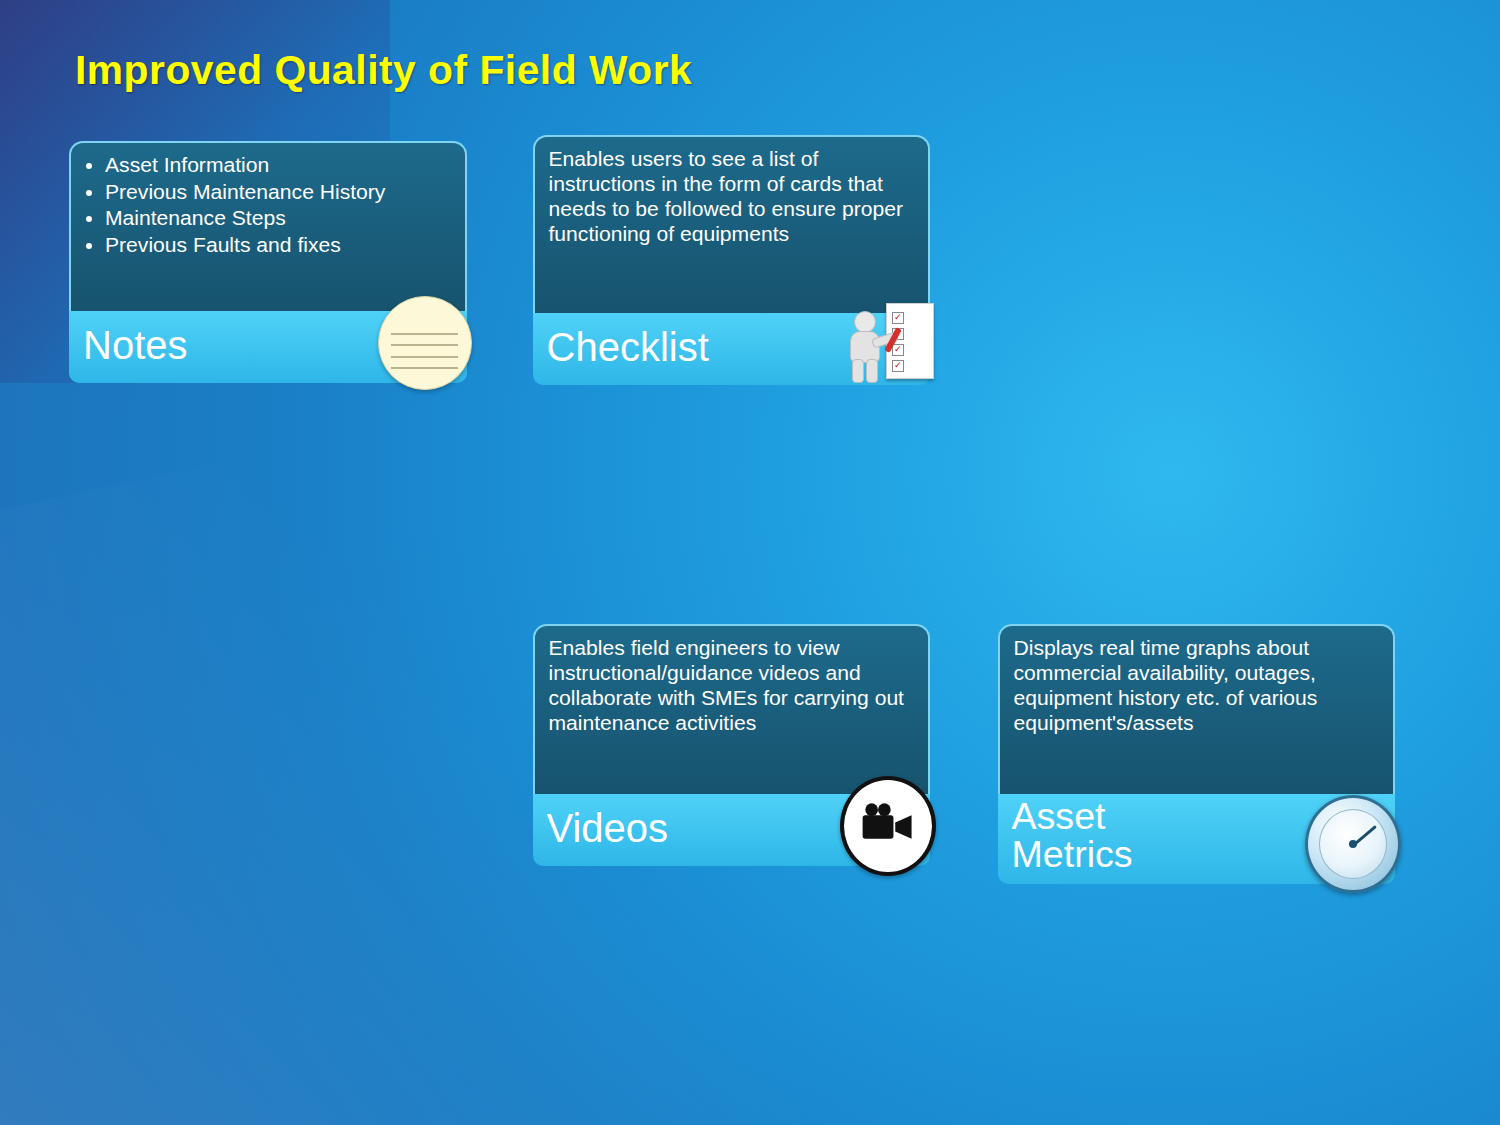Improved Quality of Field Work
Asset Information
Previous Maintenance History
Maintenance Steps
Previous Faults and fixes
Notes
Enables users to see a list of instructions in the form of cards that needs to be followed to ensure proper functioning of equipments
Checklist ✓ ✓ ✓ ✓
Enables field engineers to view instructional/guidance videos and collaborate with SMEs for carrying out maintenance activities
Videos
Displays real time graphs about commercial availability, outages, equipment history etc. of various equipment's/assets
Asset
Metrics